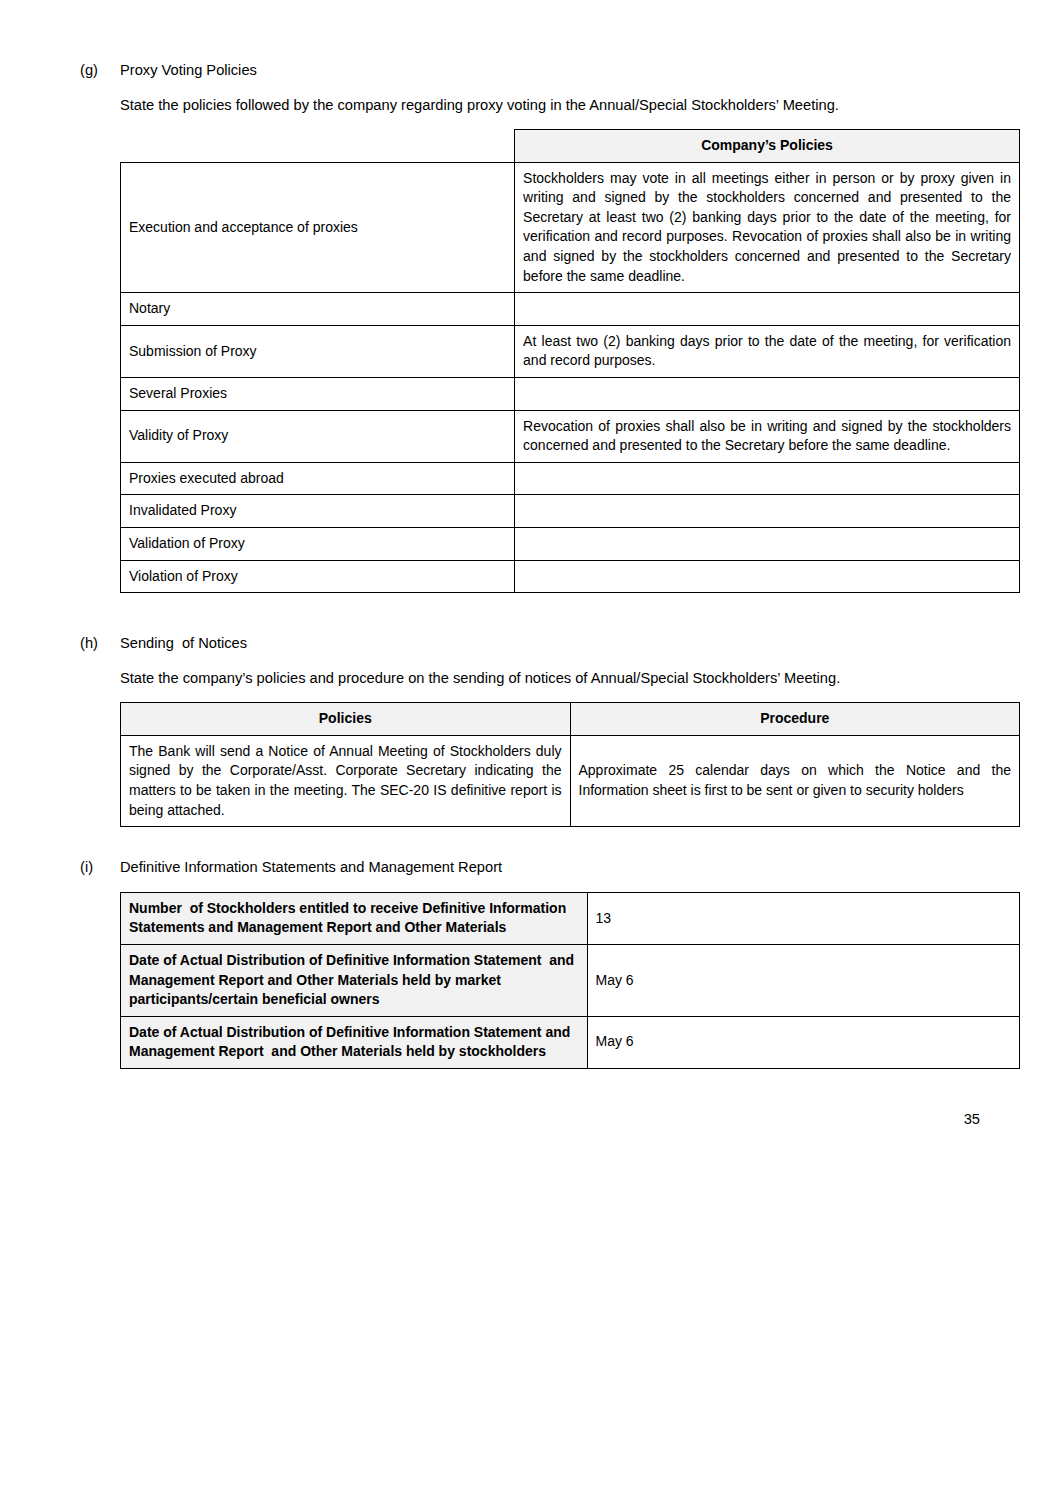(g) Proxy Voting Policies
State the policies followed by the company regarding proxy voting in the Annual/Special Stockholders’ Meeting.
| | Company’s Policies |
| Execution and acceptance of proxies | Stockholders may vote in all meetings either in person or by proxy given in writing and signed by the stockholders concerned and presented to the Secretary at least two (2) banking days prior to the date of the meeting, for verification and record purposes. Revocation of proxies shall also be in writing and signed by the stockholders concerned and presented to the Secretary before the same deadline. |
| Notary | |
| Submission of Proxy | At least two (2) banking days prior to the date of the meeting, for verification and record purposes. |
| Several Proxies | |
| Validity of Proxy | Revocation of proxies shall also be in writing and signed by the stockholders concerned and presented to the Secretary before the same deadline. |
| Proxies executed abroad | |
| Invalidated Proxy | |
| Validation of Proxy | |
| Violation of Proxy | |
(h) Sending of Notices
State the company’s policies and procedure on the sending of notices of Annual/Special Stockholders’ Meeting.
| Policies | Procedure |
| --- | --- |
| The Bank will send a Notice of Annual Meeting of Stockholders duly signed by the Corporate/Asst. Corporate Secretary indicating the matters to be taken in the meeting. The SEC-20 IS definitive report is being attached. | Approximate 25 calendar days on which the Notice and the Information sheet is first to be sent or given to security holders |
(i) Definitive Information Statements and Management Report
| Number of Stockholders entitled to receive Definitive Information Statements and Management Report and Other Materials | 13 |
| Date of Actual Distribution of Definitive Information Statement and Management Report and Other Materials held by market participants/certain beneficial owners | May 6 |
| Date of Actual Distribution of Definitive Information Statement and Management Report and Other Materials held by stockholders | May 6 |
35